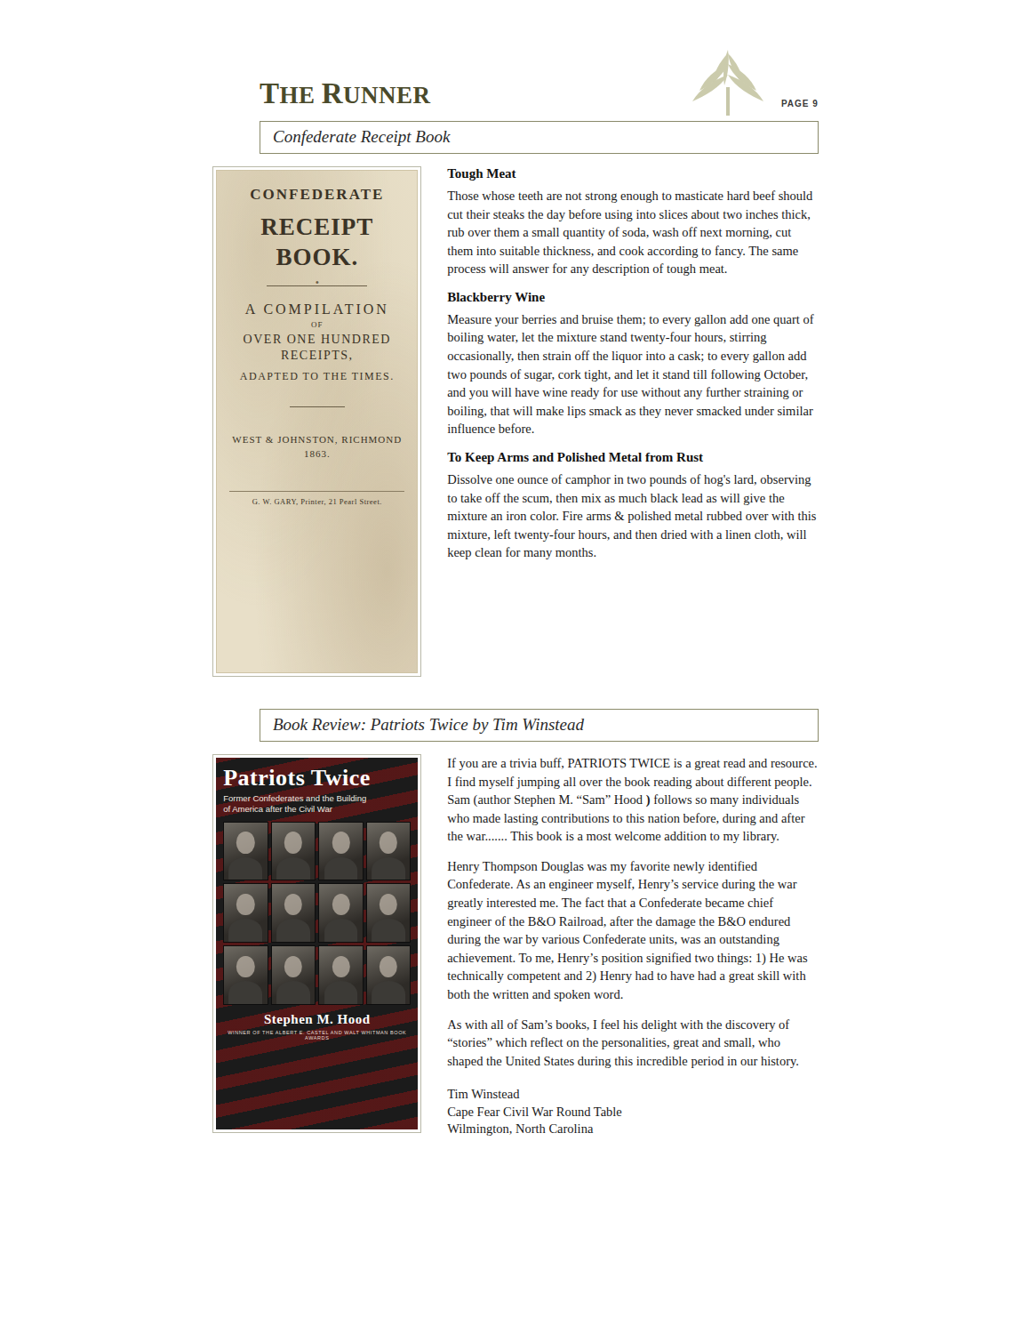THE RUNNER
Page 9
Confederate Receipt Book
CONFEDERATE
RECEIPT BOOK.
A COMPILATION
OF
OVER ONE HUNDRED RECEIPTS,
ADAPTED TO THE TIMES.
WEST & JOHNSTON, RICHMOND
1863.
G. W. GARY, Printer, 21 Pearl Street.
Tough Meat
Those whose teeth are not strong enough to masticate hard beef should cut their steaks the day before using into slices about two inches thick, rub over them a small quantity of soda, wash off next morning, cut them into suitable thickness, and cook according to fancy. The same process will answer for any description of tough meat.
Blackberry Wine
Measure your berries and bruise them; to every gallon add one quart of boiling water, let the mixture stand twenty-four hours, stirring occasionally, then strain off the liquor into a cask; to every gallon add two pounds of sugar, cork tight, and let it stand till following October, and you will have wine ready for use without any further straining or boiling, that will make lips smack as they never smacked under similar influence before.
To Keep Arms and Polished Metal from Rust
Dissolve one ounce of camphor in two pounds of hog's lard, observing to take off the scum, then mix as much black lead as will give the mixture an iron color. Fire arms & polished metal rubbed over with this mixture, left twenty-four hours, and then dried with a linen cloth, will keep clean for many months.
Book Review: Patriots Twice by Tim Winstead
Patriots Twice
Former Confederates and the Building
of America after the Civil War
Stephen M. Hood
WINNER OF THE ALBERT E. CASTEL AND WALT WHITMAN BOOK AWARDS
If you are a trivia buff, PATRIOTS TWICE is a great read and resource. I find myself jumping all over the book reading about different people. Sam (author Stephen M. “Sam” Hood ) follows so many individuals who made lasting contributions to this nation before, during and after the war....... This book is a most welcome addition to my library.
Henry Thompson Douglas was my favorite newly identified Confederate. As an engineer myself, Henry’s service during the war greatly interested me. The fact that a Confederate became chief engineer of the B&O Railroad, after the damage the B&O endured during the war by various Confederate units, was an outstanding achievement. To me, Henry’s position signified two things: 1) He was technically competent and 2) Henry had to have had a great skill with both the written and spoken word.
As with all of Sam’s books, I feel his delight with the discovery of “stories” which reflect on the personalities, great and small, who shaped the United States during this incredible period in our history.
Tim Winstead
Cape Fear Civil War Round Table
Wilmington, North Carolina